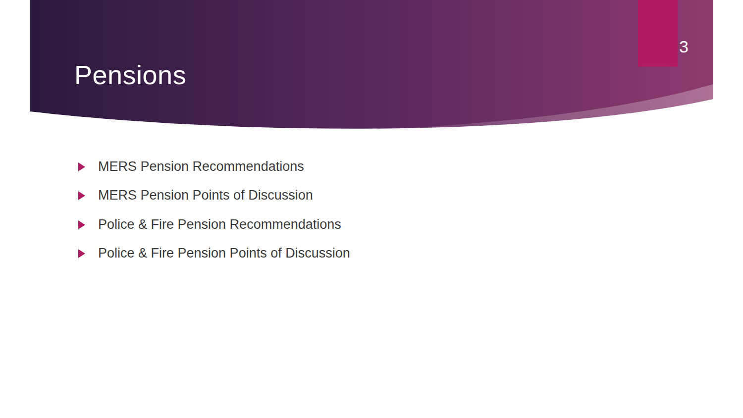3
Pensions
MERS Pension Recommendations
MERS Pension Points of Discussion
Police & Fire Pension Recommendations
Police & Fire Pension Points of Discussion